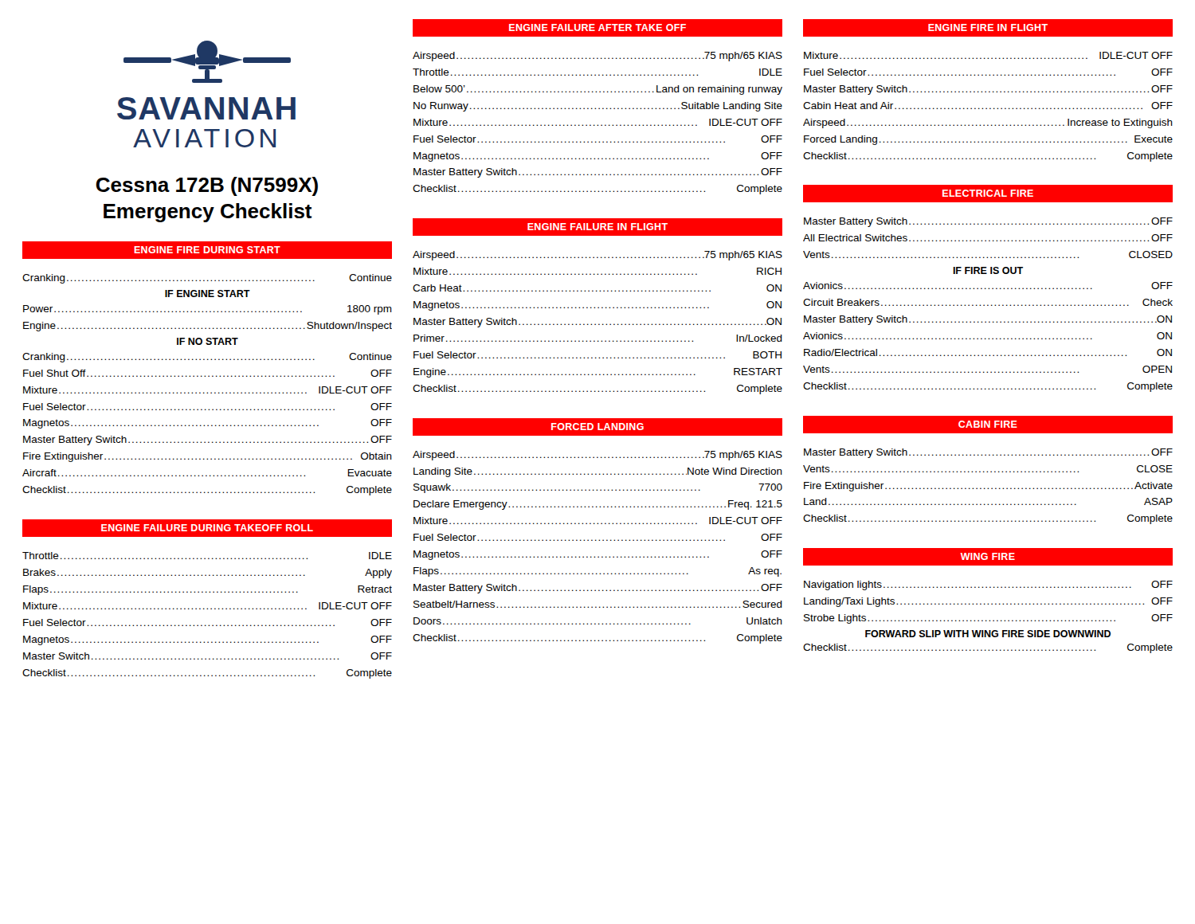SAVANNAH
AVIATION
Cessna 172B (N7599X)
Emergency Checklist
Engine Fire During Start
Cranking.................................................................. Continue
If Engine Start
Power.................................................................. 1800 rpm
Engine.................................................................. Shutdown/Inspect
If No Start
Cranking.................................................................. Continue
Fuel Shut Off.................................................................. OFF
Mixture.................................................................. IDLE-CUT OFF
Fuel Selector.................................................................. OFF
Magnetos.................................................................. OFF
Master Battery Switch.................................................................. OFF
Fire Extinguisher.................................................................. Obtain
Aircraft.................................................................. Evacuate
Checklist.................................................................. Complete
Engine Failure During Takeoff Roll
Throttle.................................................................. IDLE
Brakes.................................................................. Apply
Flaps.................................................................. Retract
Mixture.................................................................. IDLE-CUT OFF
Fuel Selector.................................................................. OFF
Magnetos.................................................................. OFF
Master Switch.................................................................. OFF
Checklist.................................................................. Complete
Engine Failure After Take Off
Airspeed.................................................................. 75 mph/65 KIAS
Throttle.................................................................. IDLE
Below 500’.................................................................. Land on remaining runway
No Runway.................................................................. Suitable Landing Site
Mixture.................................................................. IDLE-CUT OFF
Fuel Selector.................................................................. OFF
Magnetos.................................................................. OFF
Master Battery Switch.................................................................. OFF
Checklist.................................................................. Complete
Engine Failure In Flight
Airspeed.................................................................. 75 mph/65 KIAS
Mixture.................................................................. RICH
Carb Heat.................................................................. ON
Magnetos.................................................................. ON
Master Battery Switch.................................................................. ON
Primer.................................................................. In/Locked
Fuel Selector.................................................................. BOTH
Engine.................................................................. RESTART
Checklist.................................................................. Complete
Forced Landing
Airspeed.................................................................. 75 mph/65 KIAS
Landing Site.................................................................. Note Wind Direction
Squawk.................................................................. 7700
Declare Emergency.................................................................. Freq. 121.5
Mixture.................................................................. IDLE-CUT OFF
Fuel Selector.................................................................. OFF
Magnetos.................................................................. OFF
Flaps.................................................................. As req.
Master Battery Switch.................................................................. OFF
Seatbelt/Harness.................................................................. Secured
Doors.................................................................. Unlatch
Checklist.................................................................. Complete
Engine Fire In Flight
Mixture.................................................................. IDLE-CUT OFF
Fuel Selector.................................................................. OFF
Master Battery Switch.................................................................. OFF
Cabin Heat and Air.................................................................. OFF
Airspeed.................................................................. Increase to Extinguish
Forced Landing.................................................................. Execute
Checklist.................................................................. Complete
Electrical Fire
Master Battery Switch.................................................................. OFF
All Electrical Switches.................................................................. OFF
Vents.................................................................. CLOSED
If Fire Is Out
Avionics.................................................................. OFF
Circuit Breakers.................................................................. Check
Master Battery Switch.................................................................. ON
Avionics.................................................................. ON
Radio/Electrical.................................................................. ON
Vents.................................................................. OPEN
Checklist.................................................................. Complete
Cabin Fire
Master Battery Switch.................................................................. OFF
Vents.................................................................. CLOSE
Fire Extinguisher.................................................................. Activate
Land.................................................................. ASAP
Checklist.................................................................. Complete
Wing Fire
Navigation lights.................................................................. OFF
Landing/Taxi Lights.................................................................. OFF
Strobe Lights.................................................................. OFF
Forward Slip With Wing Fire Side Downwind
Checklist.................................................................. Complete